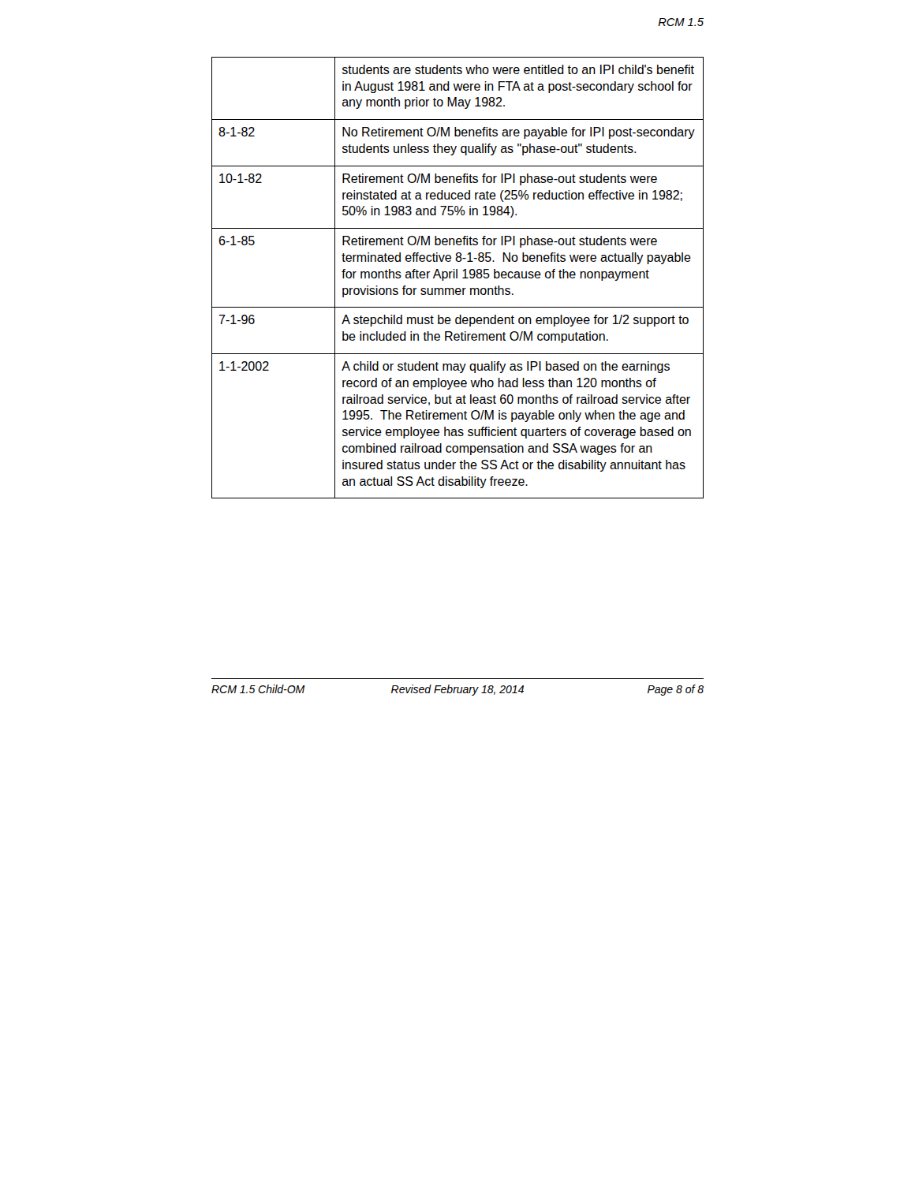RCM 1.5
| | students are students who were entitled to an IPI child's benefit in August 1981 and were in FTA at a post-secondary school for any month prior to May 1982. |
| 8-1-82 | No Retirement O/M benefits are payable for IPI post-secondary students unless they qualify as "phase-out" students. |
| 10-1-82 | Retirement O/M benefits for IPI phase-out students were reinstated at a reduced rate (25% reduction effective in 1982; 50% in 1983 and 75% in 1984). |
| 6-1-85 | Retirement O/M benefits for IPI phase-out students were terminated effective 8-1-85. No benefits were actually payable for months after April 1985 because of the nonpayment provisions for summer months. |
| 7-1-96 | A stepchild must be dependent on employee for 1/2 support to be included in the Retirement O/M computation. |
| 1-1-2002 | A child or student may qualify as IPI based on the earnings record of an employee who had less than 120 months of railroad service, but at least 60 months of railroad service after 1995. The Retirement O/M is payable only when the age and service employee has sufficient quarters of coverage based on combined railroad compensation and SSA wages for an insured status under the SS Act or the disability annuitant has an actual SS Act disability freeze. |
| RCM 1.5 Child-OM | Revised February 18, 2014 | Page 8 of 8 |